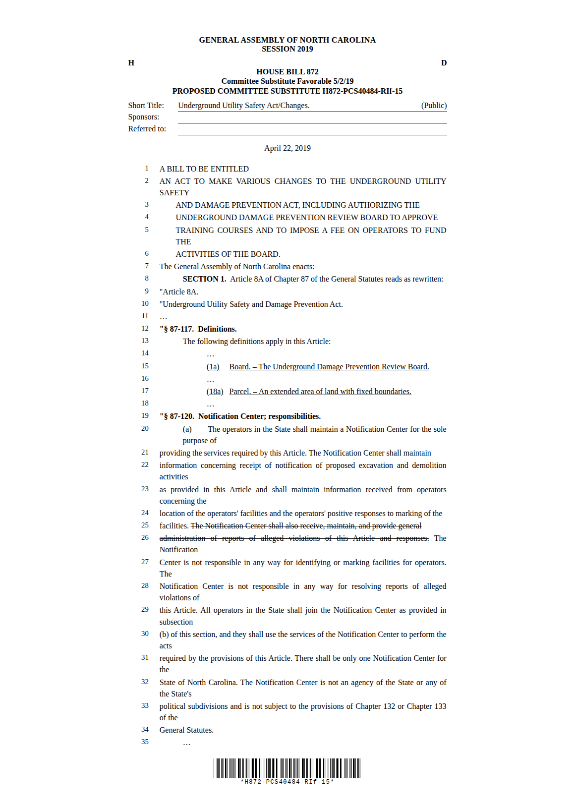GENERAL ASSEMBLY OF NORTH CAROLINA
SESSION 2019
H D
HOUSE BILL 872
Committee Substitute Favorable 5/2/19
PROPOSED COMMITTEE SUBSTITUTE H872-PCS40484-RIf-15
| Short Title: | Underground Utility Safety Act/Changes. | (Public) |
| Sponsors: | |
| Referred to: | |
April 22, 2019
| 1 | A BILL TO BE ENTITLED |
| 2 | AN ACT TO MAKE VARIOUS CHANGES TO THE UNDERGROUND UTILITY SAFETY |
| 3 | AND DAMAGE PREVENTION ACT, INCLUDING AUTHORIZING THE |
| 4 | UNDERGROUND DAMAGE PREVENTION REVIEW BOARD TO APPROVE |
| 5 | TRAINING COURSES AND TO IMPOSE A FEE ON OPERATORS TO FUND THE |
| 6 | ACTIVITIES OF THE BOARD. |
| 7 | The General Assembly of North Carolina enacts: |
| 8 | SECTION 1. Article 8A of Chapter 87 of the General Statutes reads as rewritten: |
| 9 | "Article 8A. |
| 10 | "Underground Utility Safety and Damage Prevention Act. |
| 11 | … |
| 12 | "§ 87-117. Definitions. |
| 13 | The following definitions apply in this Article: |
| 14 | … |
| 15 | (1a) Board. – The Underground Damage Prevention Review Board. |
| 16 | … |
| 17 | (18a) Parcel. – An extended area of land with fixed boundaries. |
| 18 | … |
| 19 | "§ 87-120. Notification Center; responsibilities. |
| 20 | (a) The operators in the State shall maintain a Notification Center for the sole purpose of |
| 21 | providing the services required by this Article. The Notification Center shall maintain |
| 22 | information concerning receipt of notification of proposed excavation and demolition activities |
| 23 | as provided in this Article and shall maintain information received from operators concerning the |
| 24 | location of the operators' facilities and the operators' positive responses to marking of the |
| 25 | facilities. The Notification Center shall also receive, maintain, and provide general |
| 26 | administration of reports of alleged violations of this Article and responses. The Notification |
| 27 | Center is not responsible in any way for identifying or marking facilities for operators. The |
| 28 | Notification Center is not responsible in any way for resolving reports of alleged violations of |
| 29 | this Article. All operators in the State shall join the Notification Center as provided in subsection |
| 30 | (b) of this section, and they shall use the services of the Notification Center to perform the acts |
| 31 | required by the provisions of this Article. There shall be only one Notification Center for the |
| 32 | State of North Carolina. The Notification Center is not an agency of the State or any of the State's |
| 33 | political subdivisions and is not subject to the provisions of Chapter 132 or Chapter 133 of the |
| 34 | General Statutes. |
| 35 | … |
*H872-PCS40484-RIf-15*